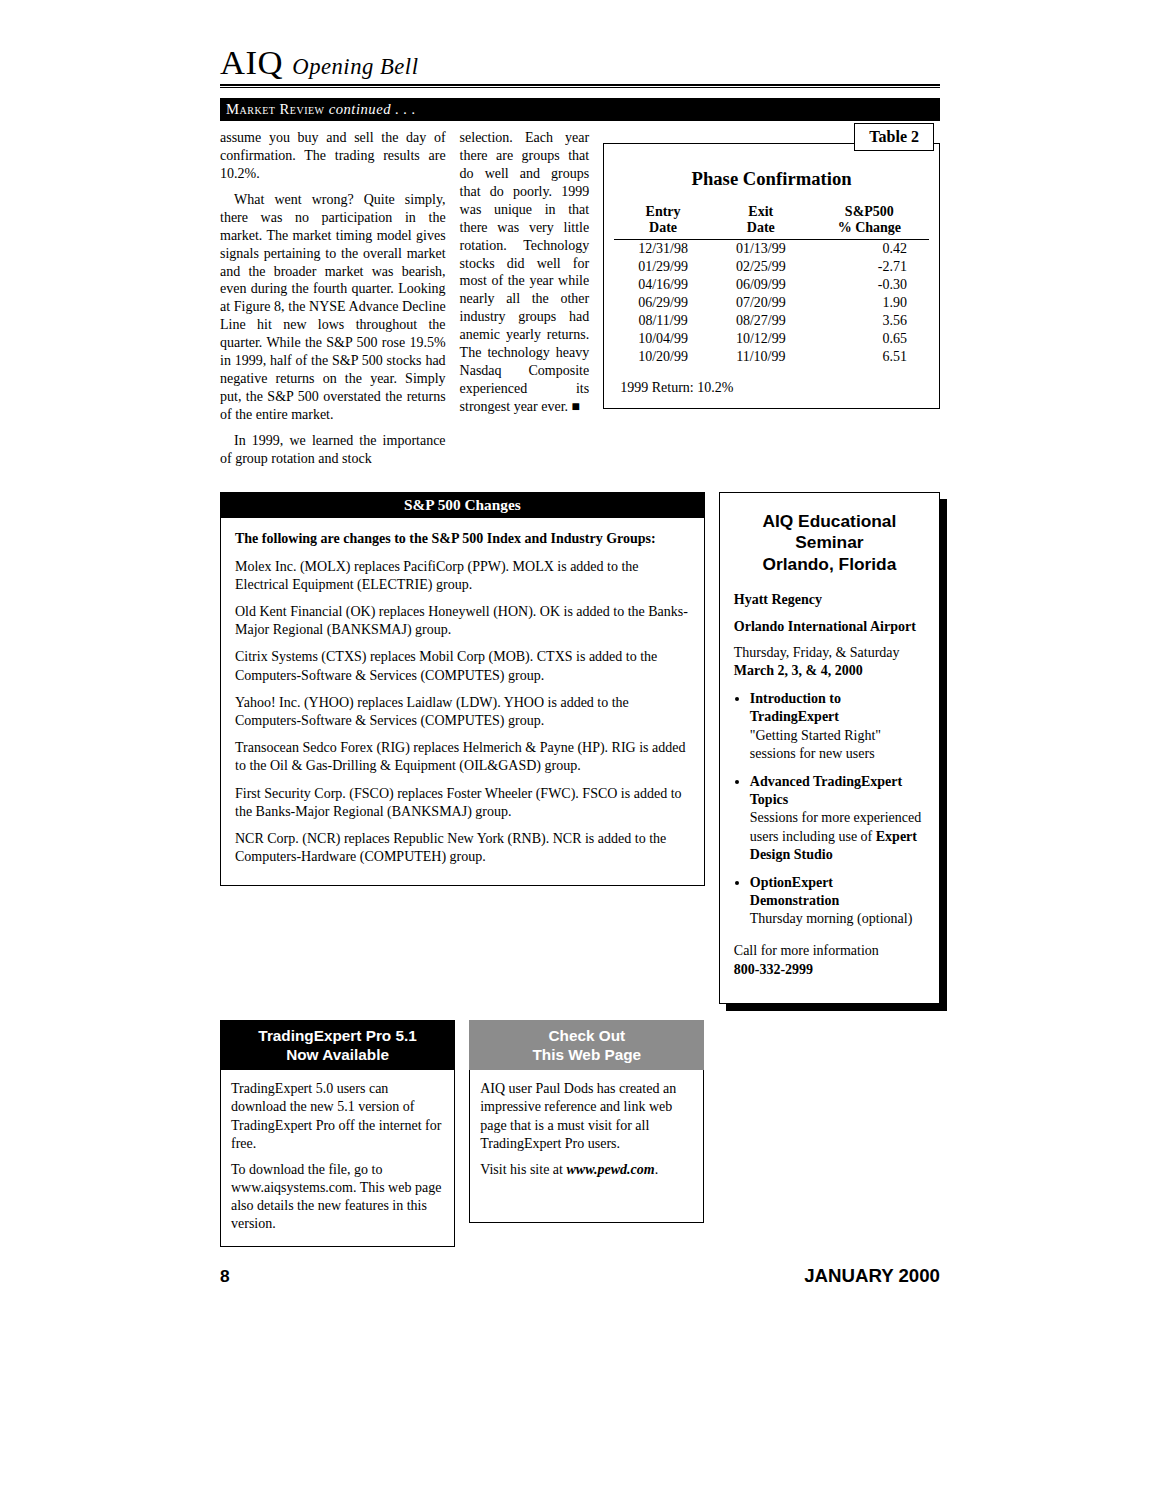AIQ Opening Bell
Market Review continued . . .
assume you buy and sell the day of confirmation. The trading results are 10.2%.
What went wrong? Quite simply, there was no participation in the market. The market timing model gives signals pertaining to the overall market and the broader market was bearish, even during the fourth quarter. Looking at Figure 8, the NYSE Advance Decline Line hit new lows throughout the quarter. While the S&P 500 rose 19.5% in 1999, half of the S&P 500 stocks had negative returns on the year. Simply put, the S&P 500 overstated the returns of the entire market.
In 1999, we learned the importance of group rotation and stock
selection. Each year there are groups that do well and groups that do poorly. 1999 was unique in that there was very little rotation. Technology stocks did well for most of the year while nearly all the other industry groups had anemic yearly returns. The technology heavy Nasdaq Composite experienced its strongest year ever. ■
Table 2
Phase Confirmation
| Entry Date | Exit Date | S&P500 % Change |
| --- | --- | --- |
| 12/31/98 | 01/13/99 | 0.42 |
| 01/29/99 | 02/25/99 | -2.71 |
| 04/16/99 | 06/09/99 | -0.30 |
| 06/29/99 | 07/20/99 | 1.90 |
| 08/11/99 | 08/27/99 | 3.56 |
| 10/04/99 | 10/12/99 | 0.65 |
| 10/20/99 | 11/10/99 | 6.51 |
1999 Return: 10.2%
S&P 500 Changes
The following are changes to the S&P 500 Index and Industry Groups:
Molex Inc. (MOLX) replaces PacifiCorp (PPW). MOLX is added to the Electrical Equipment (ELECTRIE) group.
Old Kent Financial (OK) replaces Honeywell (HON). OK is added to the Banks-Major Regional (BANKSMAJ) group.
Citrix Systems (CTXS) replaces Mobil Corp (MOB). CTXS is added to the Computers-Software & Services (COMPUTES) group.
Yahoo! Inc. (YHOO) replaces Laidlaw (LDW). YHOO is added to the Computers-Software & Services (COMPUTES) group.
Transocean Sedco Forex (RIG) replaces Helmerich & Payne (HP). RIG is added to the Oil & Gas-Drilling & Equipment (OIL&GASD) group.
First Security Corp. (FSCO) replaces Foster Wheeler (FWC). FSCO is added to the Banks-Major Regional (BANKSMAJ) group.
NCR Corp. (NCR) replaces Republic New York (RNB). NCR is added to the Computers-Hardware (COMPUTEH) group.
AIQ Educational
Seminar
Orlando, Florida
Hyatt Regency
Orlando International Airport
Thursday, Friday, & Saturday
March 2, 3, & 4, 2000
Introduction to TradingExpert
"Getting Started Right" sessions for new users
Advanced TradingExpert Topics
Sessions for more experienced users including use of Expert Design Studio
OptionExpert Demonstration
Thursday morning (optional)
Call for more information
800-332-2999
TradingExpert Pro 5.1
Now Available
TradingExpert 5.0 users can download the new 5.1 version of TradingExpert Pro off the internet for free.
To download the file, go to www.aiqsystems.com. This web page also details the new features in this version.
Check Out
This Web Page
AIQ user Paul Dods has created an impressive reference and link web page that is a must visit for all TradingExpert Pro users.
Visit his site at www.pewd.com.
8
JANUARY 2000